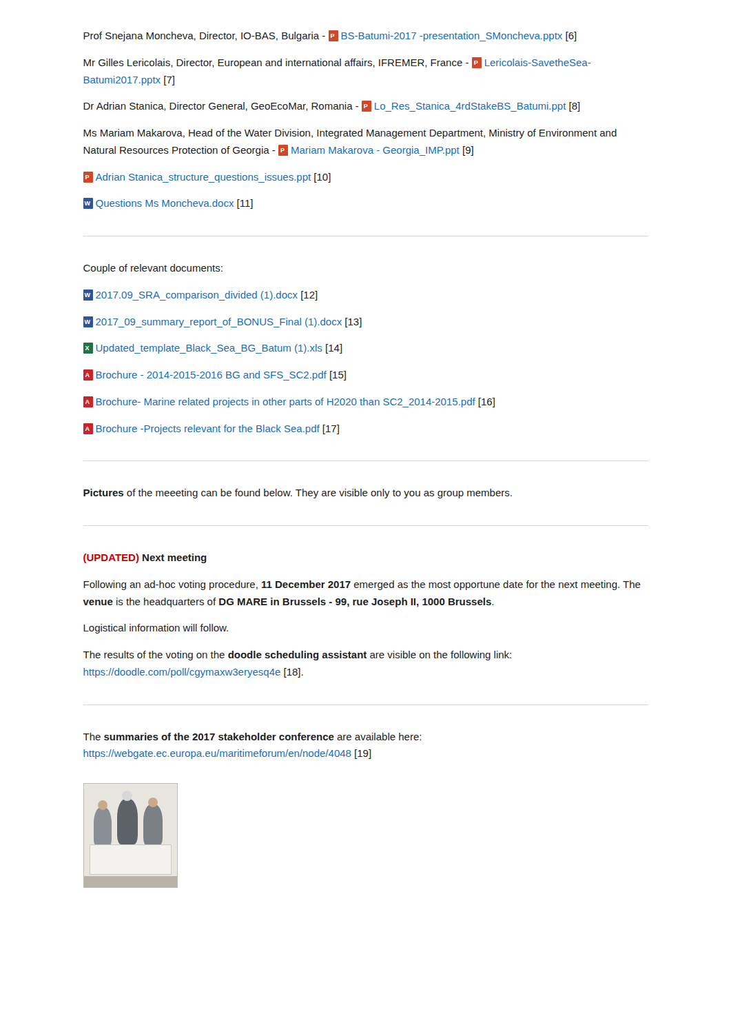Prof Snejana Moncheva, Director, IO-BAS, Bulgaria - BS-Batumi-2017 -presentation_SMoncheva.pptx [6]
Mr Gilles Lericolais, Director, European and international affairs, IFREMER, France - Lericolais-SavetheSea-Batumi2017.pptx [7]
Dr Adrian Stanica, Director General, GeoEcoMar, Romania - Lo_Res_Stanica_4rdStakeBS_Batumi.ppt [8]
Ms Mariam Makarova, Head of the Water Division, Integrated Management Department, Ministry of Environment and Natural Resources Protection of Georgia - Mariam Makarova - Georgia_IMP.ppt [9]
Adrian Stanica_structure_questions_issues.ppt [10]
Questions Ms Moncheva.docx [11]
Couple of relevant documents:
2017.09_SRA_comparison_divided (1).docx [12]
2017_09_summary_report_of_BONUS_Final (1).docx [13]
Updated_template_Black_Sea_BG_Batum (1).xls [14]
Brochure - 2014-2015-2016 BG and SFS_SC2.pdf [15]
Brochure- Marine related projects in other parts of H2020 than SC2_2014-2015.pdf [16]
Brochure -Projects relevant for the Black Sea.pdf [17]
Pictures of the meeeting can be found below. They are visible only to you as group members.
(UPDATED) Next meeting
Following an ad-hoc voting procedure, 11 December 2017 emerged as the most opportune date for the next meeting. The venue is the headquarters of DG MARE in Brussels - 99, rue Joseph II, 1000 Brussels.
Logistical information will follow.
The results of the voting on the doodle scheduling assistant are visible on the following link: https://doodle.com/poll/cgymaxw3eryesq4e [18].
The summaries of the 2017 stakeholder conference are available here: https://webgate.ec.europa.eu/maritimeforum/en/node/4048 [19]